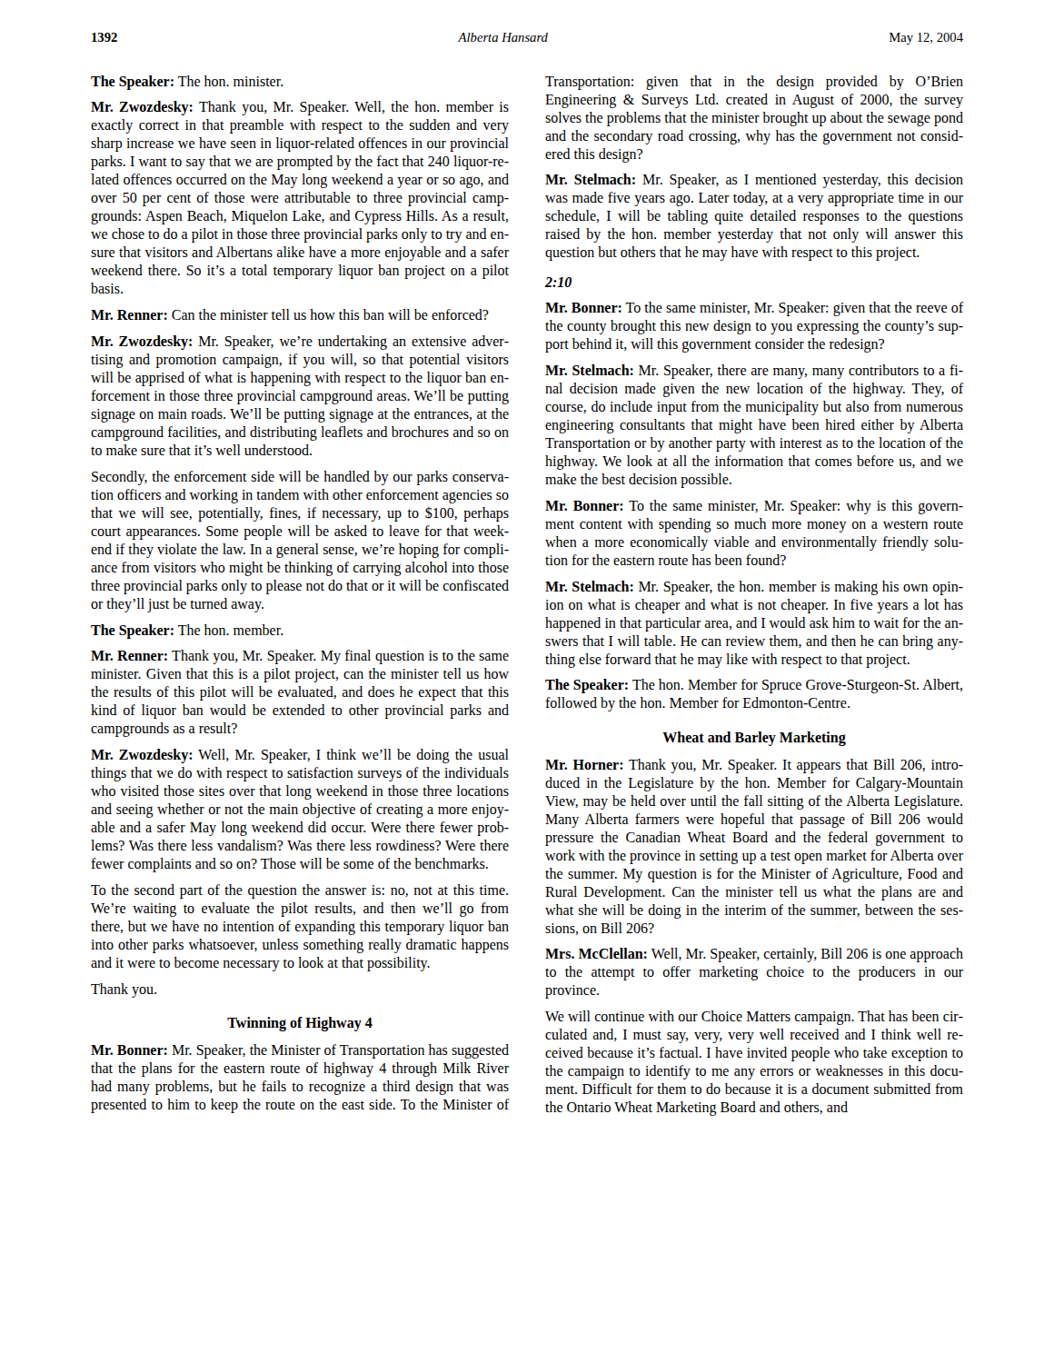1392 Alberta Hansard May 12, 2004
The Speaker: The hon. minister.
Mr. Zwozdesky: Thank you, Mr. Speaker. Well, the hon. member is exactly correct in that preamble with respect to the sudden and very sharp increase we have seen in liquor-related offences in our provincial parks. I want to say that we are prompted by the fact that 240 liquor-related offences occurred on the May long weekend a year or so ago, and over 50 per cent of those were attributable to three provincial campgrounds: Aspen Beach, Miquelon Lake, and Cypress Hills. As a result, we chose to do a pilot in those three provincial parks only to try and ensure that visitors and Albertans alike have a more enjoyable and a safer weekend there. So it’s a total temporary liquor ban project on a pilot basis.
Mr. Renner: Can the minister tell us how this ban will be enforced?
Mr. Zwozdesky: Mr. Speaker, we’re undertaking an extensive advertising and promotion campaign, if you will, so that potential visitors will be apprised of what is happening with respect to the liquor ban enforcement in those three provincial campground areas. We’ll be putting signage on main roads. We’ll be putting signage at the entrances, at the campground facilities, and distributing leaflets and brochures and so on to make sure that it’s well understood.
Secondly, the enforcement side will be handled by our parks conservation officers and working in tandem with other enforcement agencies so that we will see, potentially, fines, if necessary, up to $100, perhaps court appearances. Some people will be asked to leave for that weekend if they violate the law. In a general sense, we’re hoping for compliance from visitors who might be thinking of carrying alcohol into those three provincial parks only to please not do that or it will be confiscated or they’ll just be turned away.
The Speaker: The hon. member.
Mr. Renner: Thank you, Mr. Speaker. My final question is to the same minister. Given that this is a pilot project, can the minister tell us how the results of this pilot will be evaluated, and does he expect that this kind of liquor ban would be extended to other provincial parks and campgrounds as a result?
Mr. Zwozdesky: Well, Mr. Speaker, I think we’ll be doing the usual things that we do with respect to satisfaction surveys of the individuals who visited those sites over that long weekend in those three locations and seeing whether or not the main objective of creating a more enjoyable and a safer May long weekend did occur. Were there fewer problems? Was there less vandalism? Was there less rowdiness? Were there fewer complaints and so on? Those will be some of the benchmarks.
To the second part of the question the answer is: no, not at this time. We’re waiting to evaluate the pilot results, and then we’ll go from there, but we have no intention of expanding this temporary liquor ban into other parks whatsoever, unless something really dramatic happens and it were to become necessary to look at that possibility.
Thank you.
Twinning of Highway 4
Mr. Bonner: Mr. Speaker, the Minister of Transportation has suggested that the plans for the eastern route of highway 4 through Milk River had many problems, but he fails to recognize a third design that was presented to him to keep the route on the east side. To the Minister of Transportation: given that in the design provided by O’Brien Engineering & Surveys Ltd. created in August of 2000, the survey solves the problems that the minister brought up about the sewage pond and the secondary road crossing, why has the government not considered this design?
Mr. Stelmach: Mr. Speaker, as I mentioned yesterday, this decision was made five years ago. Later today, at a very appropriate time in our schedule, I will be tabling quite detailed responses to the questions raised by the hon. member yesterday that not only will answer this question but others that he may have with respect to this project.
2:10
Mr. Bonner: To the same minister, Mr. Speaker: given that the reeve of the county brought this new design to you expressing the county’s support behind it, will this government consider the redesign?
Mr. Stelmach: Mr. Speaker, there are many, many contributors to a final decision made given the new location of the highway. They, of course, do include input from the municipality but also from numerous engineering consultants that might have been hired either by Alberta Transportation or by another party with interest as to the location of the highway. We look at all the information that comes before us, and we make the best decision possible.
Mr. Bonner: To the same minister, Mr. Speaker: why is this government content with spending so much more money on a western route when a more economically viable and environmentally friendly solution for the eastern route has been found?
Mr. Stelmach: Mr. Speaker, the hon. member is making his own opinion on what is cheaper and what is not cheaper. In five years a lot has happened in that particular area, and I would ask him to wait for the answers that I will table. He can review them, and then he can bring anything else forward that he may like with respect to that project.
The Speaker: The hon. Member for Spruce Grove-Sturgeon-St. Albert, followed by the hon. Member for Edmonton-Centre.
Wheat and Barley Marketing
Mr. Horner: Thank you, Mr. Speaker. It appears that Bill 206, introduced in the Legislature by the hon. Member for Calgary-Mountain View, may be held over until the fall sitting of the Alberta Legislature. Many Alberta farmers were hopeful that passage of Bill 206 would pressure the Canadian Wheat Board and the federal government to work with the province in setting up a test open market for Alberta over the summer. My question is for the Minister of Agriculture, Food and Rural Development. Can the minister tell us what the plans are and what she will be doing in the interim of the summer, between the sessions, on Bill 206?
Mrs. McClellan: Well, Mr. Speaker, certainly, Bill 206 is one approach to the attempt to offer marketing choice to the producers in our province.
We will continue with our Choice Matters campaign. That has been circulated and, I must say, very, very well received and I think well received because it’s factual. I have invited people who take exception to the campaign to identify to me any errors or weaknesses in this document. Difficult for them to do because it is a document submitted from the Ontario Wheat Marketing Board and others, and